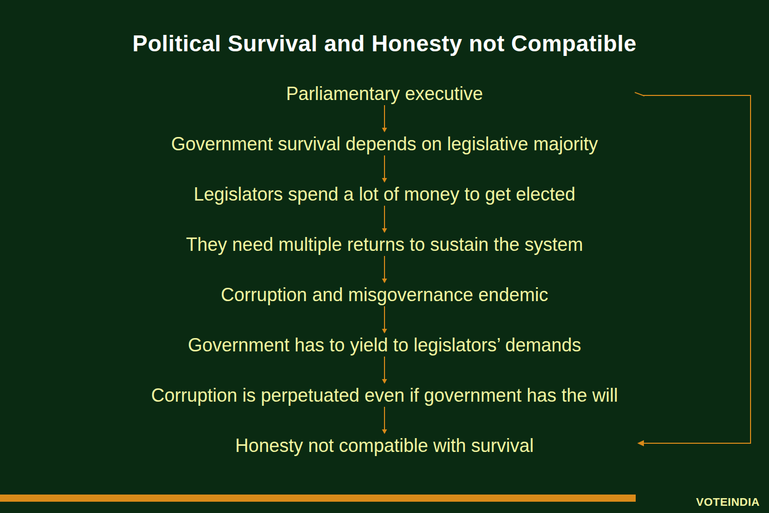Political Survival and Honesty not Compatible
Parliamentary executive
Government survival depends on legislative majority
Legislators spend a lot of money to get elected
They need multiple returns to sustain the system
Corruption and misgovernance endemic
Government has to yield to legislators’ demands
Corruption is perpetuated even if government has the will
Honesty not compatible with survival
VOTEINDIA